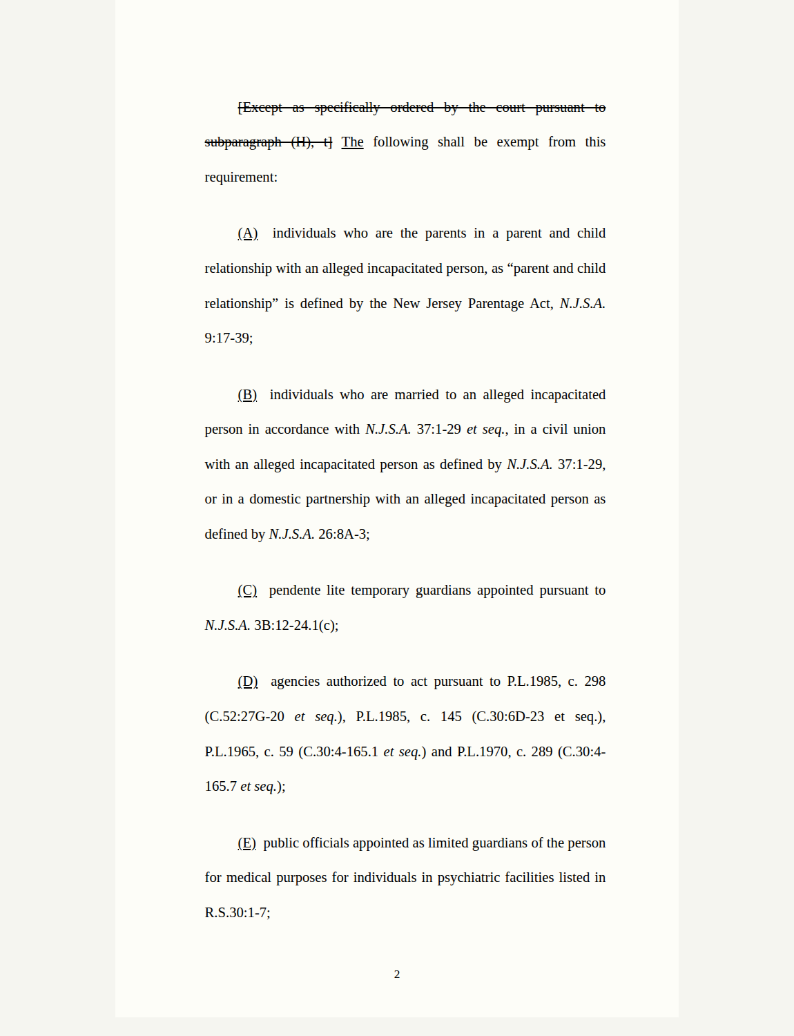[Except as specifically ordered by the court pursuant to subparagraph (H), t] The following shall be exempt from this requirement:
(A) individuals who are the parents in a parent and child relationship with an alleged incapacitated person, as “parent and child relationship” is defined by the New Jersey Parentage Act, N.J.S.A. 9:17-39;
(B) individuals who are married to an alleged incapacitated person in accordance with N.J.S.A. 37:1-29 et seq., in a civil union with an alleged incapacitated person as defined by N.J.S.A. 37:1-29, or in a domestic partnership with an alleged incapacitated person as defined by N.J.S.A. 26:8A-3;
(C) pendente lite temporary guardians appointed pursuant to N.J.S.A. 3B:12-24.1(c);
(D) agencies authorized to act pursuant to P.L.1985, c. 298 (C.52:27G-20 et seq.), P.L.1985, c. 145 (C.30:6D-23 et seq.), P.L.1965, c. 59 (C.30:4-165.1 et seq.) and P.L.1970, c. 289 (C.30:4-165.7 et seq.);
(E) public officials appointed as limited guardians of the person for medical purposes for individuals in psychiatric facilities listed in R.S.30:1-7;
2